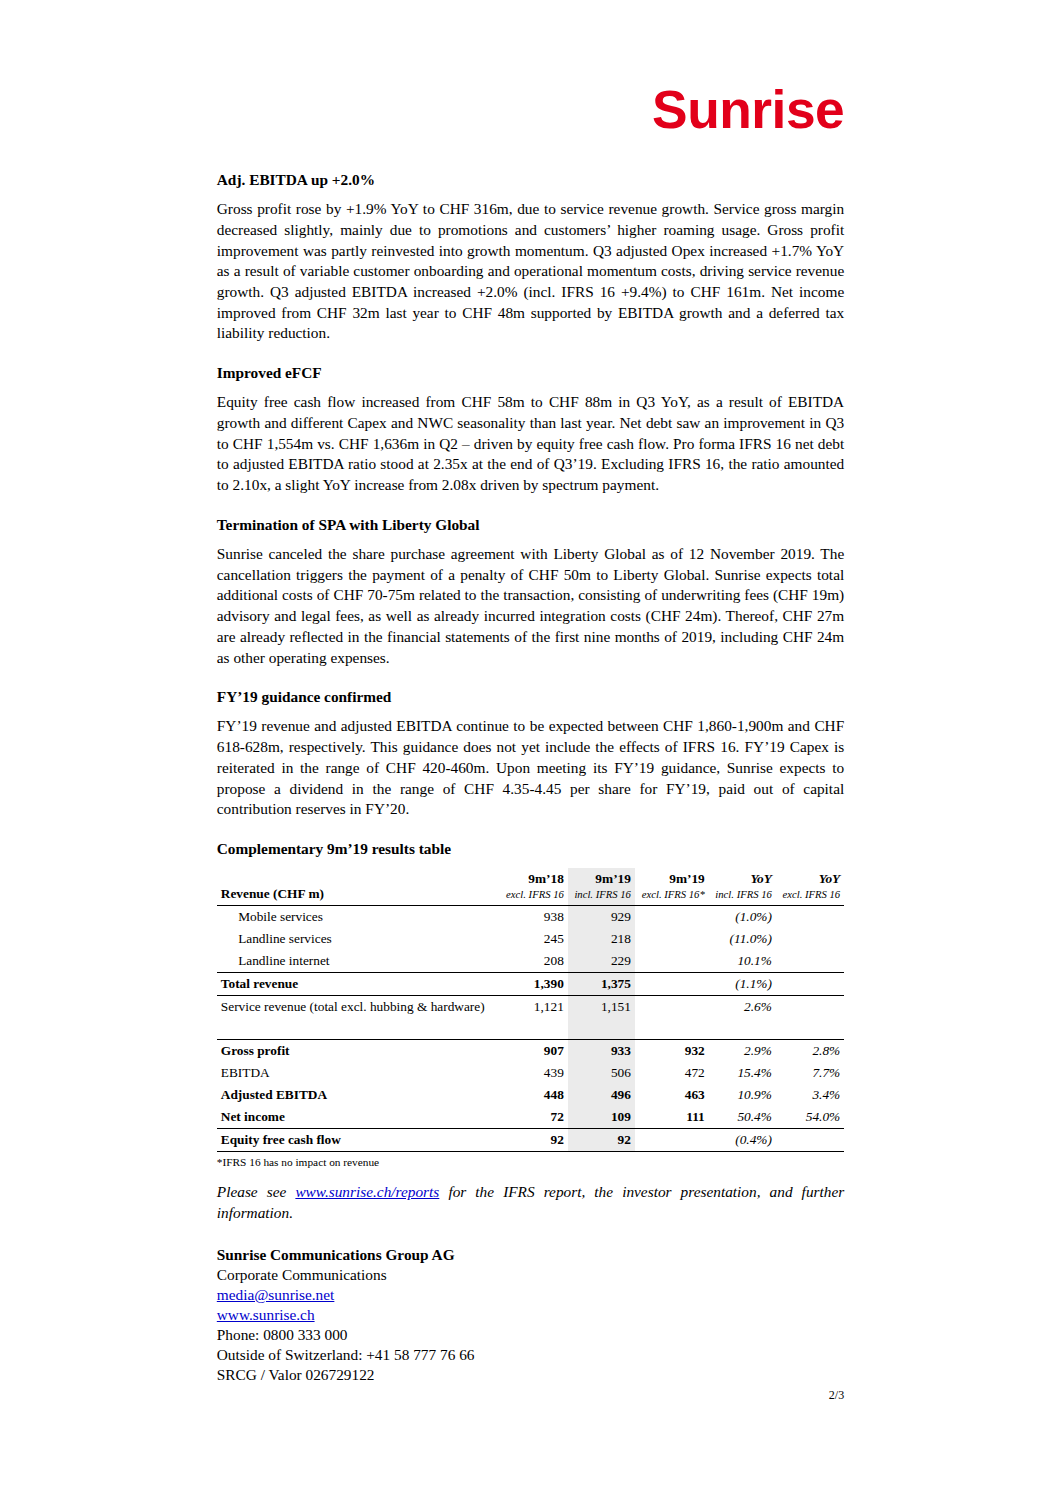Sunrise
Adj. EBITDA up +2.0%
Gross profit rose by +1.9% YoY to CHF 316m, due to service revenue growth. Service gross margin decreased slightly, mainly due to promotions and customers’ higher roaming usage. Gross profit improvement was partly reinvested into growth momentum. Q3 adjusted Opex increased +1.7% YoY as a result of variable customer onboarding and operational momentum costs, driving service revenue growth. Q3 adjusted EBITDA increased +2.0% (incl. IFRS 16 +9.4%) to CHF 161m. Net income improved from CHF 32m last year to CHF 48m supported by EBITDA growth and a deferred tax liability reduction.
Improved eFCF
Equity free cash flow increased from CHF 58m to CHF 88m in Q3 YoY, as a result of EBITDA growth and different Capex and NWC seasonality than last year. Net debt saw an improvement in Q3 to CHF 1,554m vs. CHF 1,636m in Q2 – driven by equity free cash flow. Pro forma IFRS 16 net debt to adjusted EBITDA ratio stood at 2.35x at the end of Q3’19. Excluding IFRS 16, the ratio amounted to 2.10x, a slight YoY increase from 2.08x driven by spectrum payment.
Termination of SPA with Liberty Global
Sunrise canceled the share purchase agreement with Liberty Global as of 12 November 2019. The cancellation triggers the payment of a penalty of CHF 50m to Liberty Global. Sunrise expects total additional costs of CHF 70-75m related to the transaction, consisting of underwriting fees (CHF 19m) advisory and legal fees, as well as already incurred integration costs (CHF 24m). Thereof, CHF 27m are already reflected in the financial statements of the first nine months of 2019, including CHF 24m as other operating expenses.
FY’19 guidance confirmed
FY’19 revenue and adjusted EBITDA continue to be expected between CHF 1,860-1,900m and CHF 618-628m, respectively. This guidance does not yet include the effects of IFRS 16. FY’19 Capex is reiterated in the range of CHF 420-460m. Upon meeting its FY’19 guidance, Sunrise expects to propose a dividend in the range of CHF 4.35-4.45 per share for FY’19, paid out of capital contribution reserves in FY’20.
Complementary 9m’19 results table
| Revenue (CHF m) | 9m’18 excl. IFRS 16 | 9m’19 incl. IFRS 16 | 9m’19 excl. IFRS 16* | YoY incl. IFRS 16 | YoY excl. IFRS 16 |
| --- | --- | --- | --- | --- | --- |
| Mobile services | 938 | 929 | | (1.0%) | |
| Landline services | 245 | 218 | | (11.0%) | |
| Landline internet | 208 | 229 | | 10.1% | |
| Total revenue | 1,390 | 1,375 | | (1.1%) | |
| Service revenue (total excl. hubbing & hardware) | 1,121 | 1,151 | | 2.6% | |
| Gross profit | 907 | 933 | 932 | 2.9% | 2.8% |
| EBITDA | 439 | 506 | 472 | 15.4% | 7.7% |
| Adjusted EBITDA | 448 | 496 | 463 | 10.9% | 3.4% |
| Net income | 72 | 109 | 111 | 50.4% | 54.0% |
| Equity free cash flow | 92 | 92 | | (0.4%) | |
*IFRS 16 has no impact on revenue
Please see www.sunrise.ch/reports for the IFRS report, the investor presentation, and further information.
Sunrise Communications Group AG
Corporate Communications
media@sunrise.net
www.sunrise.ch
Phone: 0800 333 000
Outside of Switzerland: +41 58 777 76 66
SRCG / Valor 026729122
2/3